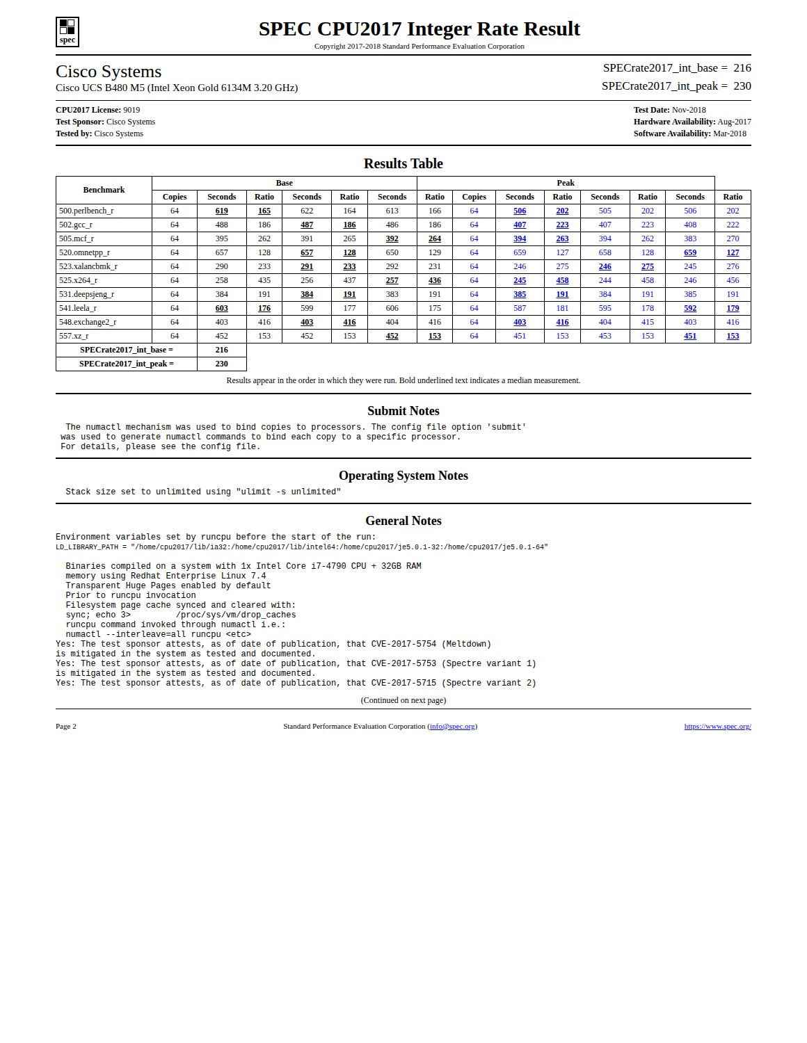spec
SPEC CPU2017 Integer Rate Result
Copyright 2017-2018 Standard Performance Evaluation Corporation
Cisco Systems
Cisco UCS B480 M5 (Intel Xeon Gold 6134M 3.20 GHz)
SPECrate2017_int_base = 216
SPECrate2017_int_peak = 230
CPU2017 License: 9019
Test Sponsor: Cisco Systems
Tested by: Cisco Systems
Test Date: Nov-2018
Hardware Availability: Aug-2017
Software Availability: Mar-2018
Results Table
| Benchmark | Base | Peak |
| --- | --- | --- |
| Copies | Seconds | Ratio | Seconds | Ratio | Seconds | Ratio | Copies | Seconds | Ratio | Seconds | Ratio | Seconds | Ratio |
| 500.perlbench_r | 64 | 619 | 165 | 622 | 164 | 613 | 166 | 64 | 506 | 202 | 505 | 202 | 506 | 202 |
| 502.gcc_r | 64 | 488 | 186 | 487 | 186 | 486 | 186 | 64 | 407 | 223 | 407 | 223 | 408 | 222 |
| 505.mcf_r | 64 | 395 | 262 | 391 | 265 | 392 | 264 | 64 | 394 | 263 | 394 | 262 | 383 | 270 |
| 520.omnetpp_r | 64 | 657 | 128 | 657 | 128 | 650 | 129 | 64 | 659 | 127 | 658 | 128 | 659 | 127 |
| 523.xalancbmk_r | 64 | 290 | 233 | 291 | 233 | 292 | 231 | 64 | 246 | 275 | 246 | 275 | 245 | 276 |
| 525.x264_r | 64 | 258 | 435 | 256 | 437 | 257 | 436 | 64 | 245 | 458 | 244 | 458 | 246 | 456 |
| 531.deepsjeng_r | 64 | 384 | 191 | 384 | 191 | 383 | 191 | 64 | 385 | 191 | 384 | 191 | 385 | 191 |
| 541.leela_r | 64 | 603 | 176 | 599 | 177 | 606 | 175 | 64 | 587 | 181 | 595 | 178 | 592 | 179 |
| 548.exchange2_r | 64 | 403 | 416 | 403 | 416 | 404 | 416 | 64 | 403 | 416 | 404 | 415 | 403 | 416 |
| 557.xz_r | 64 | 452 | 153 | 452 | 153 | 452 | 153 | 64 | 451 | 153 | 453 | 153 | 451 | 153 |
| SPECrate2017_int_base = | 216 | |
| SPECrate2017_int_peak = | 230 | |
Results appear in the order in which they were run. Bold underlined text indicates a median measurement.
Submit Notes
  The numactl mechanism was used to bind copies to processors. The config file option 'submit'
 was used to generate numactl commands to bind each copy to a specific processor.
 For details, please see the config file.
Operating System Notes
  Stack size set to unlimited using "ulimit -s unlimited"
General Notes
Environment variables set by runcpu before the start of the run:
LD_LIBRARY_PATH = "/home/cpu2017/lib/ia32:/home/cpu2017/lib/intel64:/home/cpu2017/je5.0.1-32:/home/cpu2017/je5.0.1-64"

  Binaries compiled on a system with 1x Intel Core i7-4790 CPU + 32GB RAM
  memory using Redhat Enterprise Linux 7.4
  Transparent Huge Pages enabled by default
  Prior to runcpu invocation
  Filesystem page cache synced and cleared with:
  sync; echo 3>         /proc/sys/vm/drop_caches
  runcpu command invoked through numactl i.e.:
  numactl --interleave=all runcpu <etc>
Yes: The test sponsor attests, as of date of publication, that CVE-2017-5754 (Meltdown)
is mitigated in the system as tested and documented.
Yes: The test sponsor attests, as of date of publication, that CVE-2017-5753 (Spectre variant 1)
is mitigated in the system as tested and documented.
Yes: The test sponsor attests, as of date of publication, that CVE-2017-5715 (Spectre variant 2)
(Continued on next page)
Page 2
Standard Performance Evaluation Corporation (info@spec.org)
https://www.spec.org/